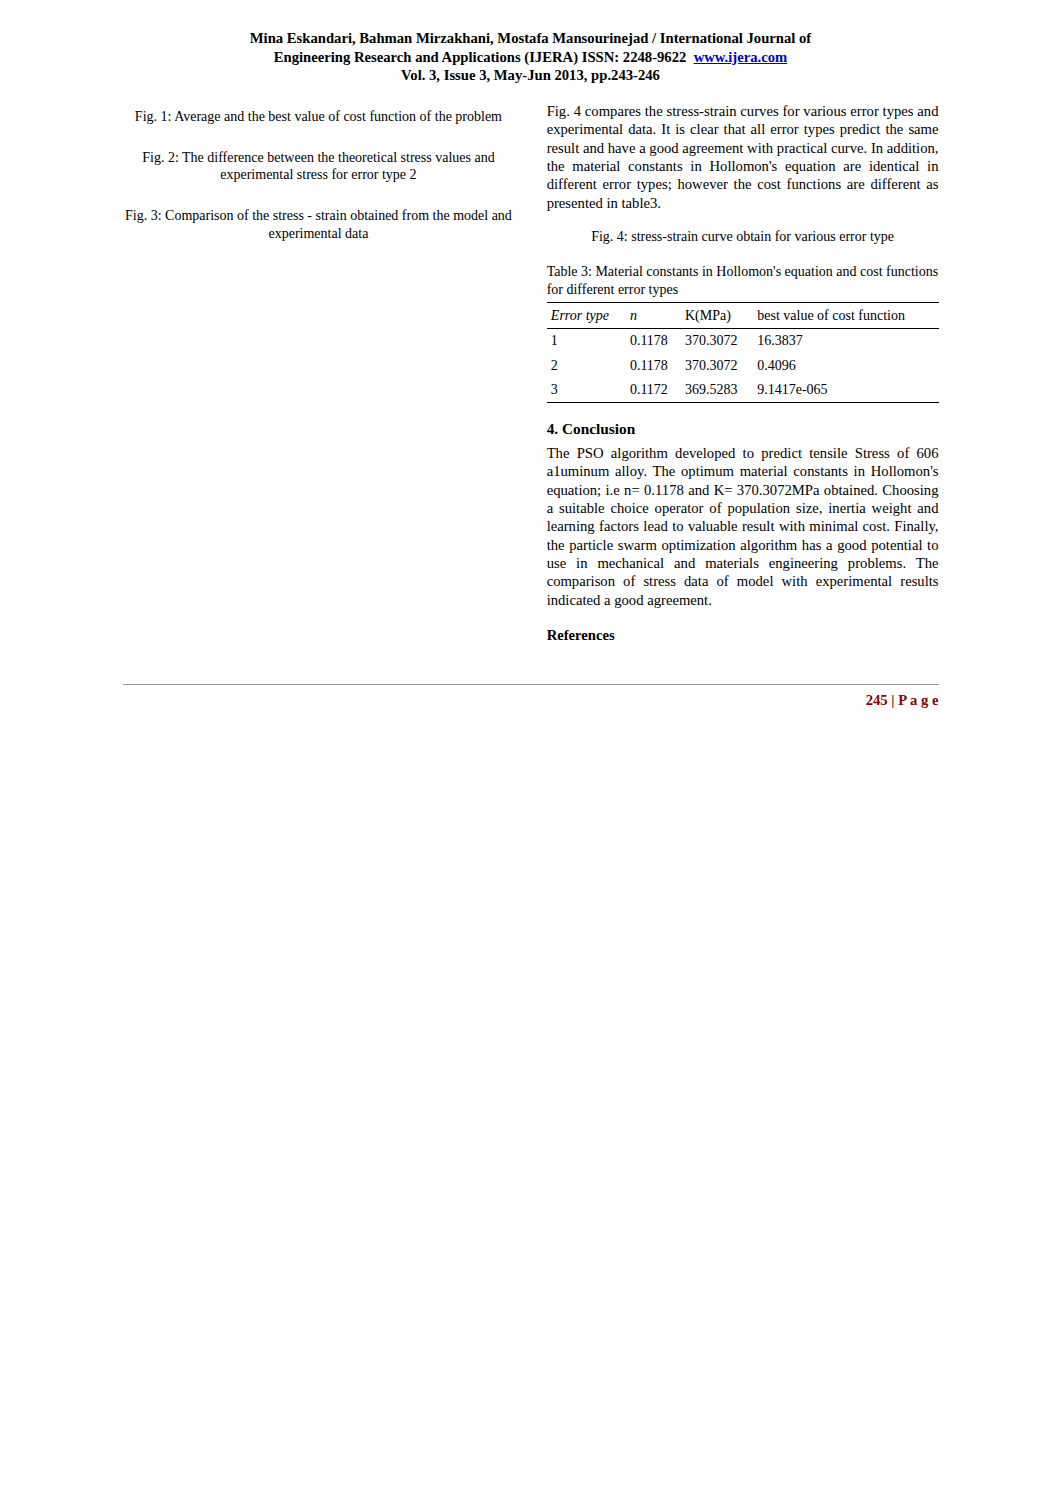Mina Eskandari, Bahman Mirzakhani, Mostafa Mansourinejad / International Journal of Engineering Research and Applications (IJERA) ISSN: 2248-9622 www.ijera.com Vol. 3, Issue 3, May-Jun 2013, pp.243-246
Fig. 1: Average and the best value of cost function of the problem
Fig. 2: The difference between the theoretical stress values and experimental stress for error type 2
Fig. 3: Comparison of the stress - strain obtained from the model and experimental data
Fig. 4 compares the stress-strain curves for various error types and experimental data. It is clear that all error types predict the same result and have a good agreement with practical curve. In addition, the material constants in Hollomon's equation are identical in different error types; however the cost functions are different as presented in table3.
Fig. 4: stress-strain curve obtain for various error type
Table 3: Material constants in Hollomon's equation and cost functions for different error types
| Error type | n | K(MPa) | best value of cost function |
| --- | --- | --- | --- |
| 1 | 0.1178 | 370.3072 | 16.3837 |
| 2 | 0.1178 | 370.3072 | 0.4096 |
| 3 | 0.1172 | 369.5283 | 9.1417e-065 |
4. Conclusion
The PSO algorithm developed to predict tensile Stress of 606 a1uminum alloy. The optimum material constants in Hollomon's equation; i.e n= 0.1178 and K= 370.3072MPa obtained. Choosing a suitable choice operator of population size, inertia weight and learning factors lead to valuable result with minimal cost. Finally, the particle swarm optimization algorithm has a good potential to use in mechanical and materials engineering problems. The comparison of stress data of model with experimental results indicated a good agreement.
References
245 | P a g e